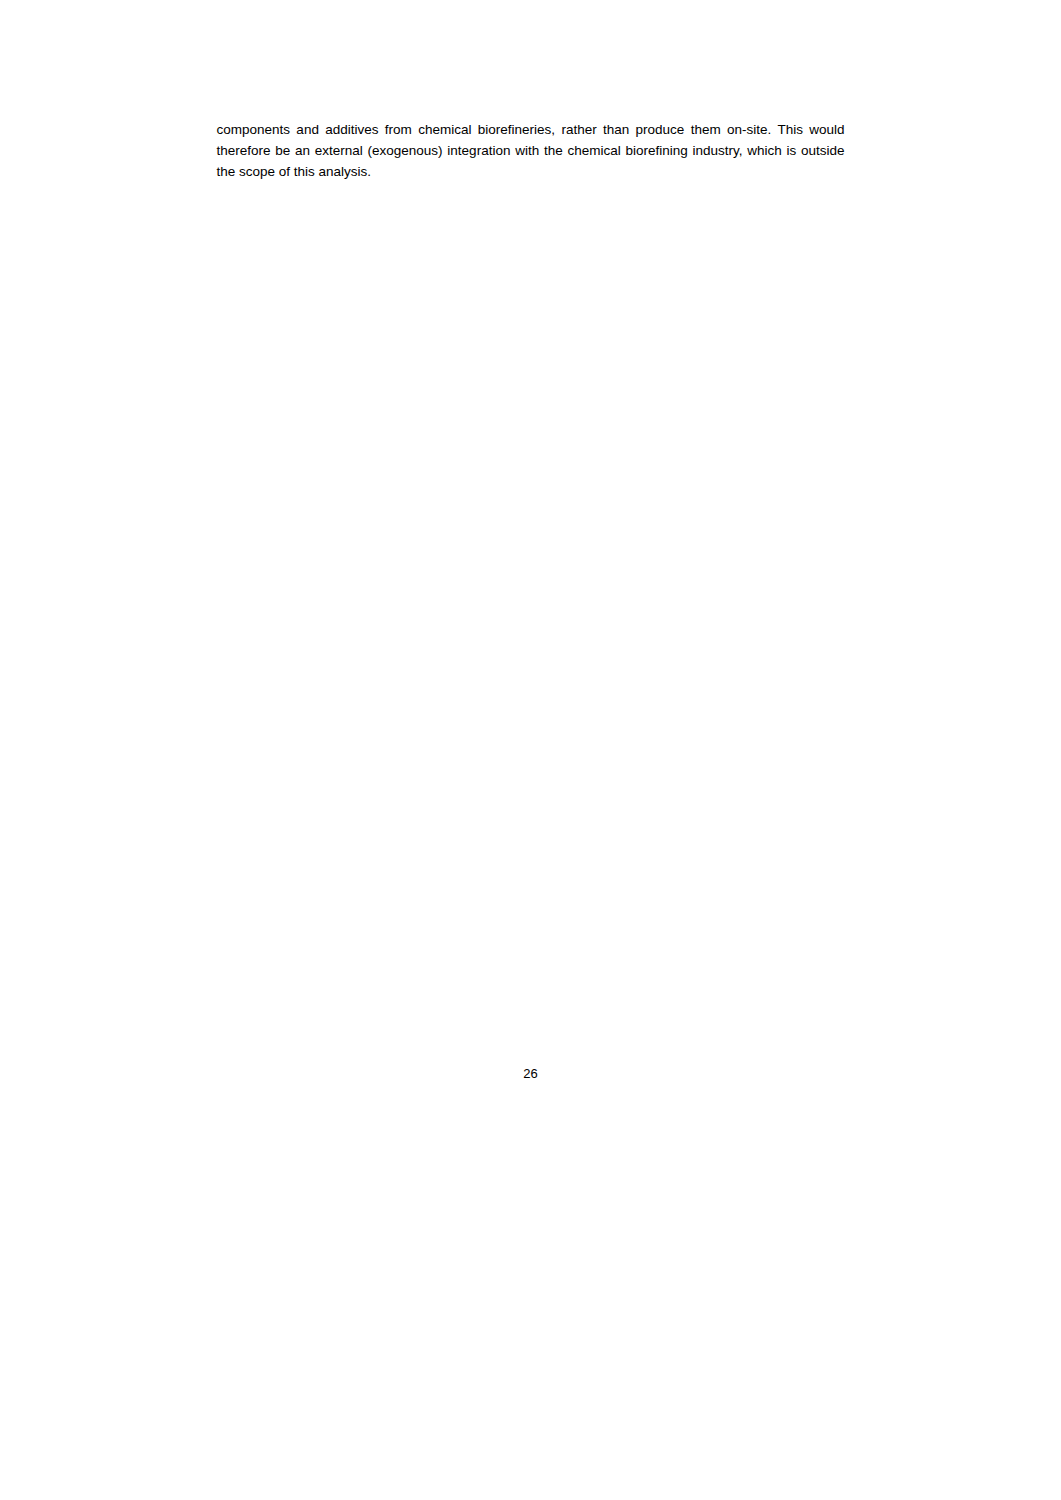components and additives from chemical biorefineries, rather than produce them on-site. This would therefore be an external (exogenous) integration with the chemical biorefining industry, which is outside the scope of this analysis.
26